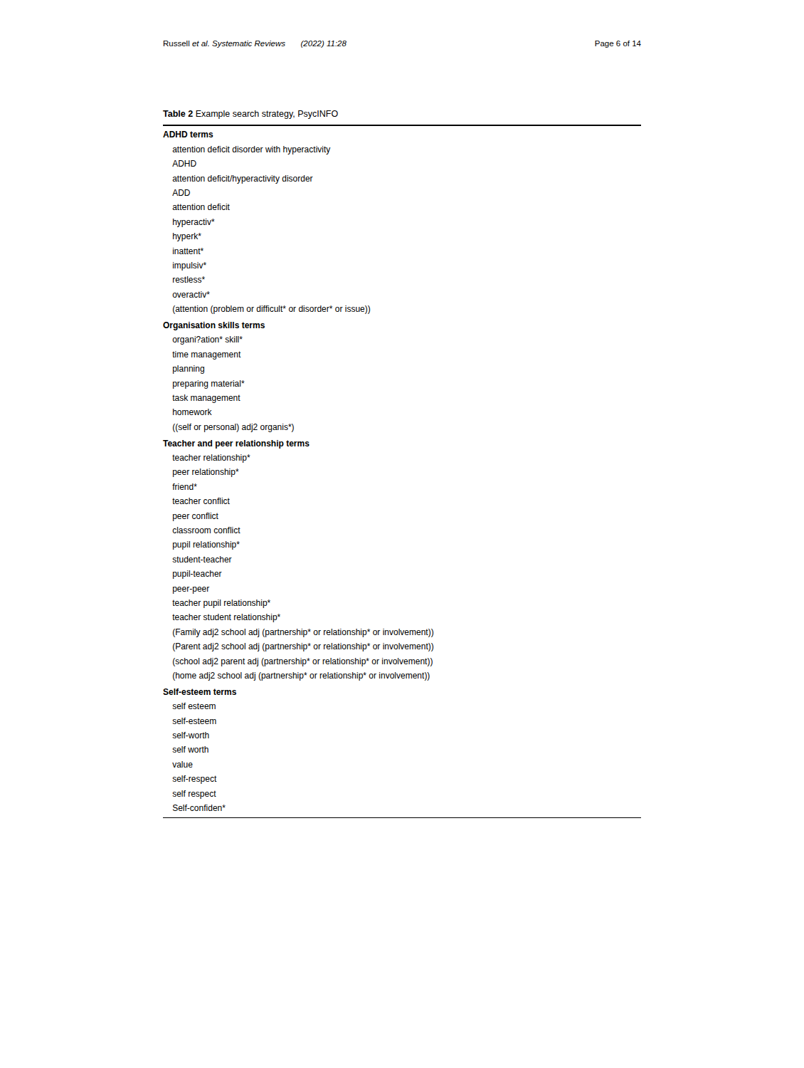Russell et al. Systematic Reviews (2022) 11:28
Page 6 of 14
Table 2 Example search strategy, PsycINFO
| ADHD terms |
| attention deficit disorder with hyperactivity |
| ADHD |
| attention deficit/hyperactivity disorder |
| ADD |
| attention deficit |
| hyperactiv* |
| hyperk* |
| inattent* |
| impulsiv* |
| restless* |
| overactiv* |
| (attention (problem or difficult* or disorder* or issue)) |
| Organisation skills terms |
| organi?ation* skill* |
| time management |
| planning |
| preparing material* |
| task management |
| homework |
| ((self or personal) adj2 organis*) |
| Teacher and peer relationship terms |
| teacher relationship* |
| peer relationship* |
| friend* |
| teacher conflict |
| peer conflict |
| classroom conflict |
| pupil relationship* |
| student-teacher |
| pupil-teacher |
| peer-peer |
| teacher pupil relationship* |
| teacher student relationship* |
| (Family adj2 school adj (partnership* or relationship* or involvement)) |
| (Parent adj2 school adj (partnership* or relationship* or involvement)) |
| (school adj2 parent adj (partnership* or relationship* or involvement)) |
| (home adj2 school adj (partnership* or relationship* or involvement)) |
| Self-esteem terms |
| self esteem |
| self-esteem |
| self-worth |
| self worth |
| value |
| self-respect |
| self respect |
| Self-confiden* |